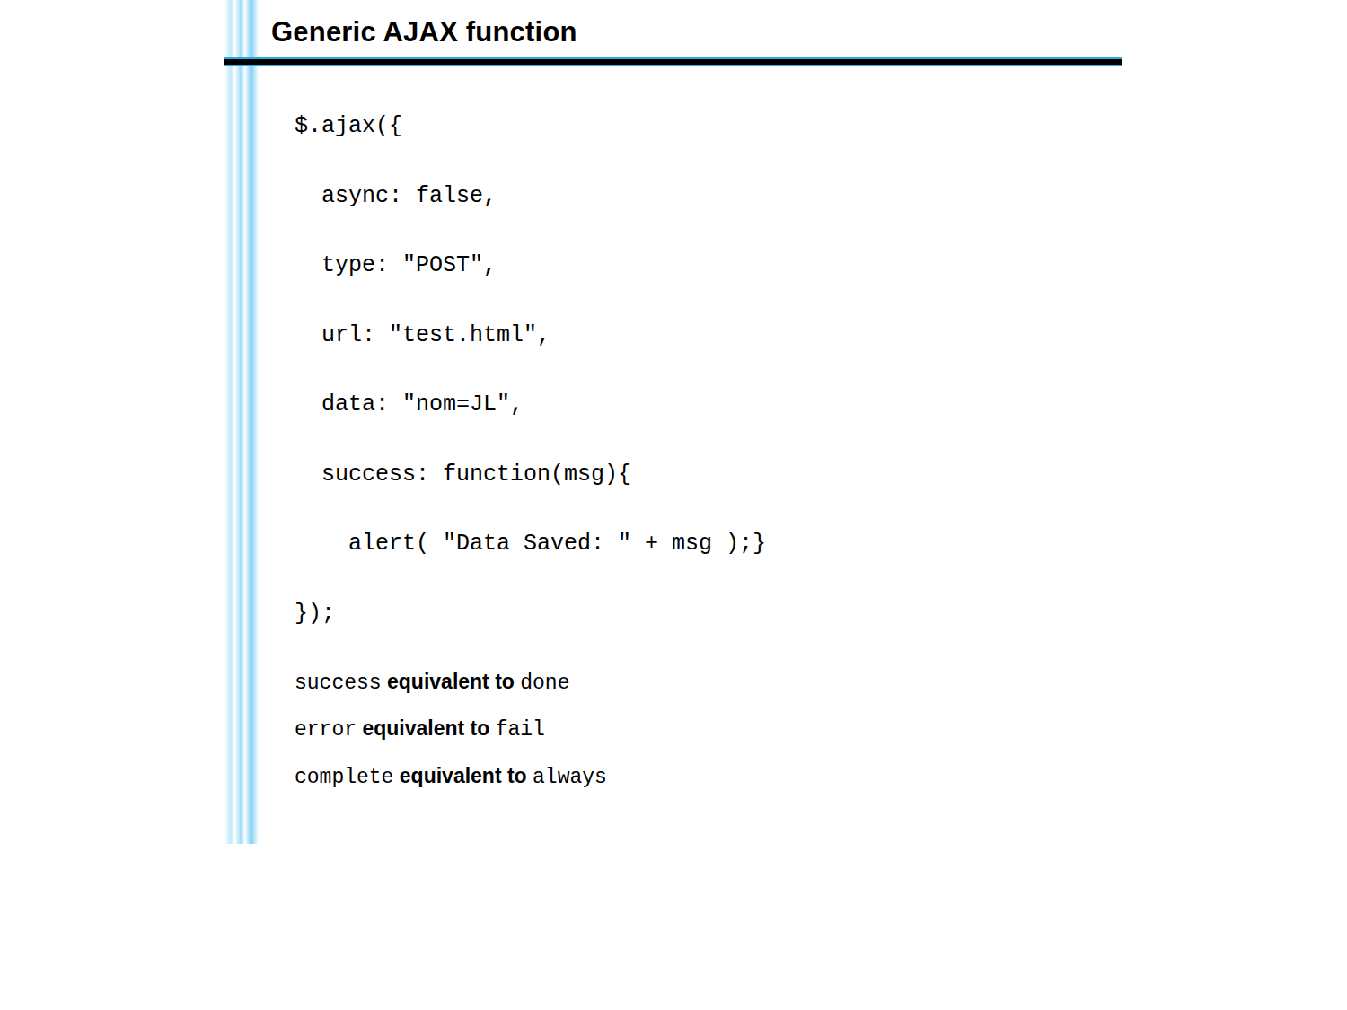Generic AJAX function
$.ajax({

  async: false,

  type: "POST",

  url: "test.html",

  data: "nom=JL",

  success: function(msg){

    alert( "Data Saved: " + msg );}

});
success equivalent to done
error equivalent to fail
complete equivalent to always